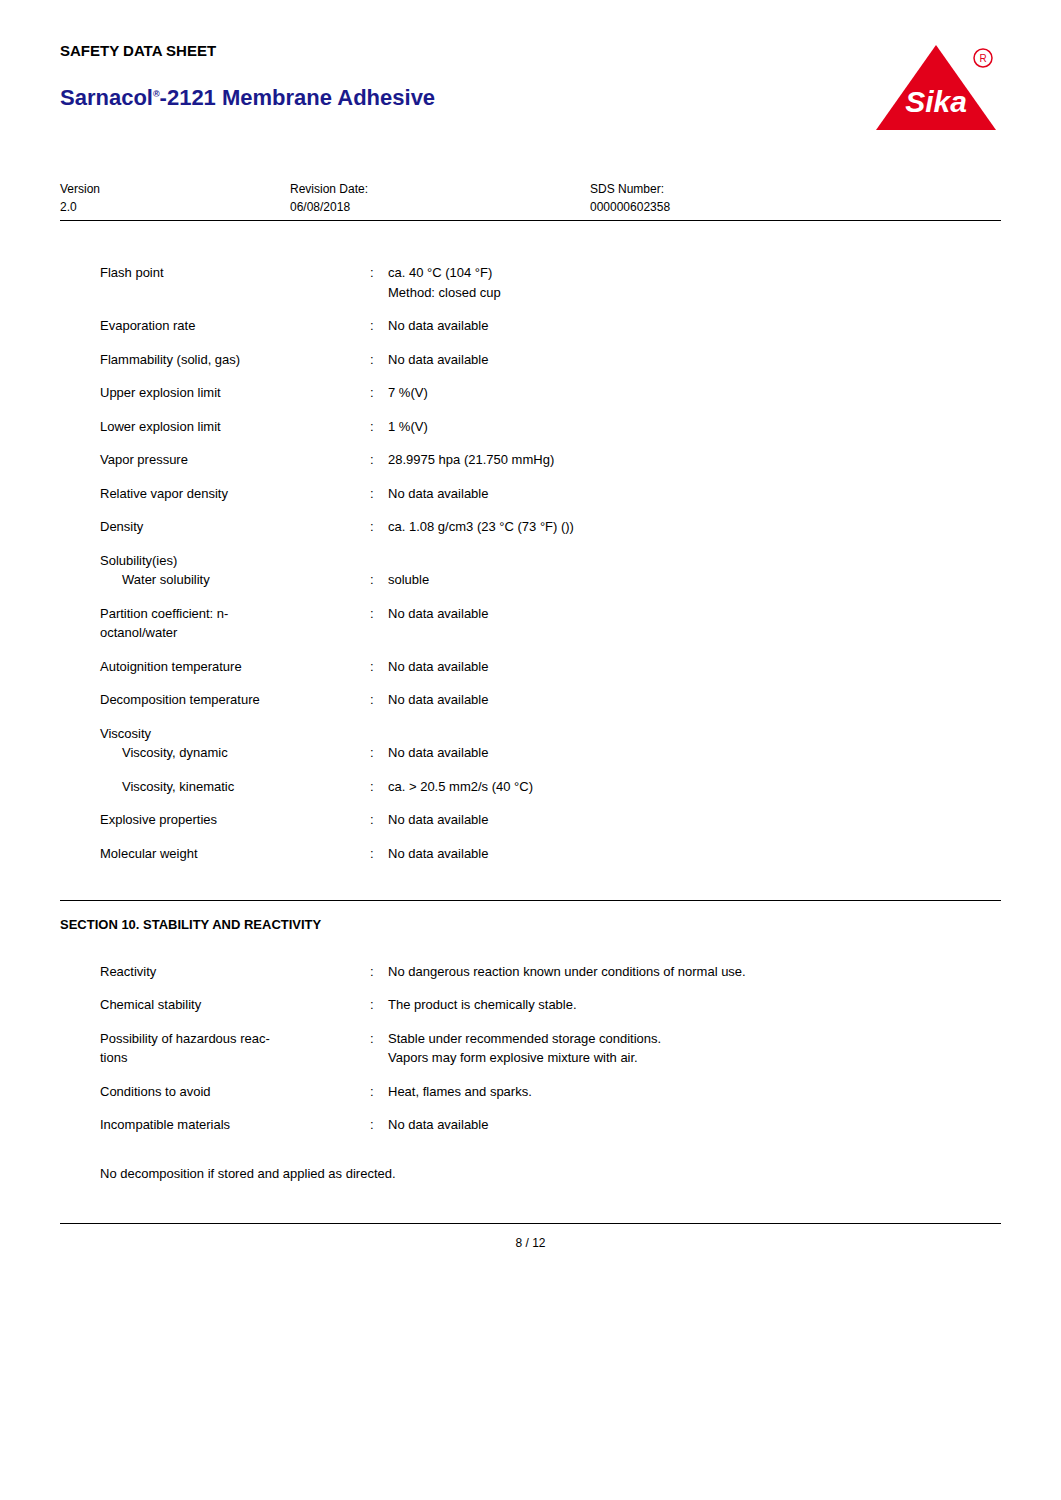SAFETY DATA SHEET
Sarnacol®-2121 Membrane Adhesive
Sika R
Version
2.0
Revision Date:
06/08/2018
SDS Number:
000000602358
| Flash point | : | ca. 40 °C (104 °F) Method: closed cup |
| Evaporation rate | : | No data available |
| Flammability (solid, gas) | : | No data available |
| Upper explosion limit | : | 7 %(V) |
| Lower explosion limit | : | 1 %(V) |
| Vapor pressure | : | 28.9975 hpa (21.750 mmHg) |
| Relative vapor density | : | No data available |
| Density | : | ca. 1.08 g/cm3 (23 °C (73 °F) ()) |
| Solubility(ies) Water solubility | : | soluble |
| Partition coefficient: n- octanol/water | : | No data available |
| Autoignition temperature | : | No data available |
| Decomposition temperature | : | No data available |
| Viscosity Viscosity, dynamic | : | No data available |
| Viscosity, kinematic | : | ca. > 20.5 mm2/s (40 °C) |
| Explosive properties | : | No data available |
| Molecular weight | : | No data available |
SECTION 10. STABILITY AND REACTIVITY
| Reactivity | : | No dangerous reaction known under conditions of normal use. |
| Chemical stability | : | The product is chemically stable. |
| Possibility of hazardous reac- tions | : | Stable under recommended storage conditions. Vapors may form explosive mixture with air. |
| Conditions to avoid | : | Heat, flames and sparks. |
| Incompatible materials | : | No data available |
No decomposition if stored and applied as directed.
8 / 12